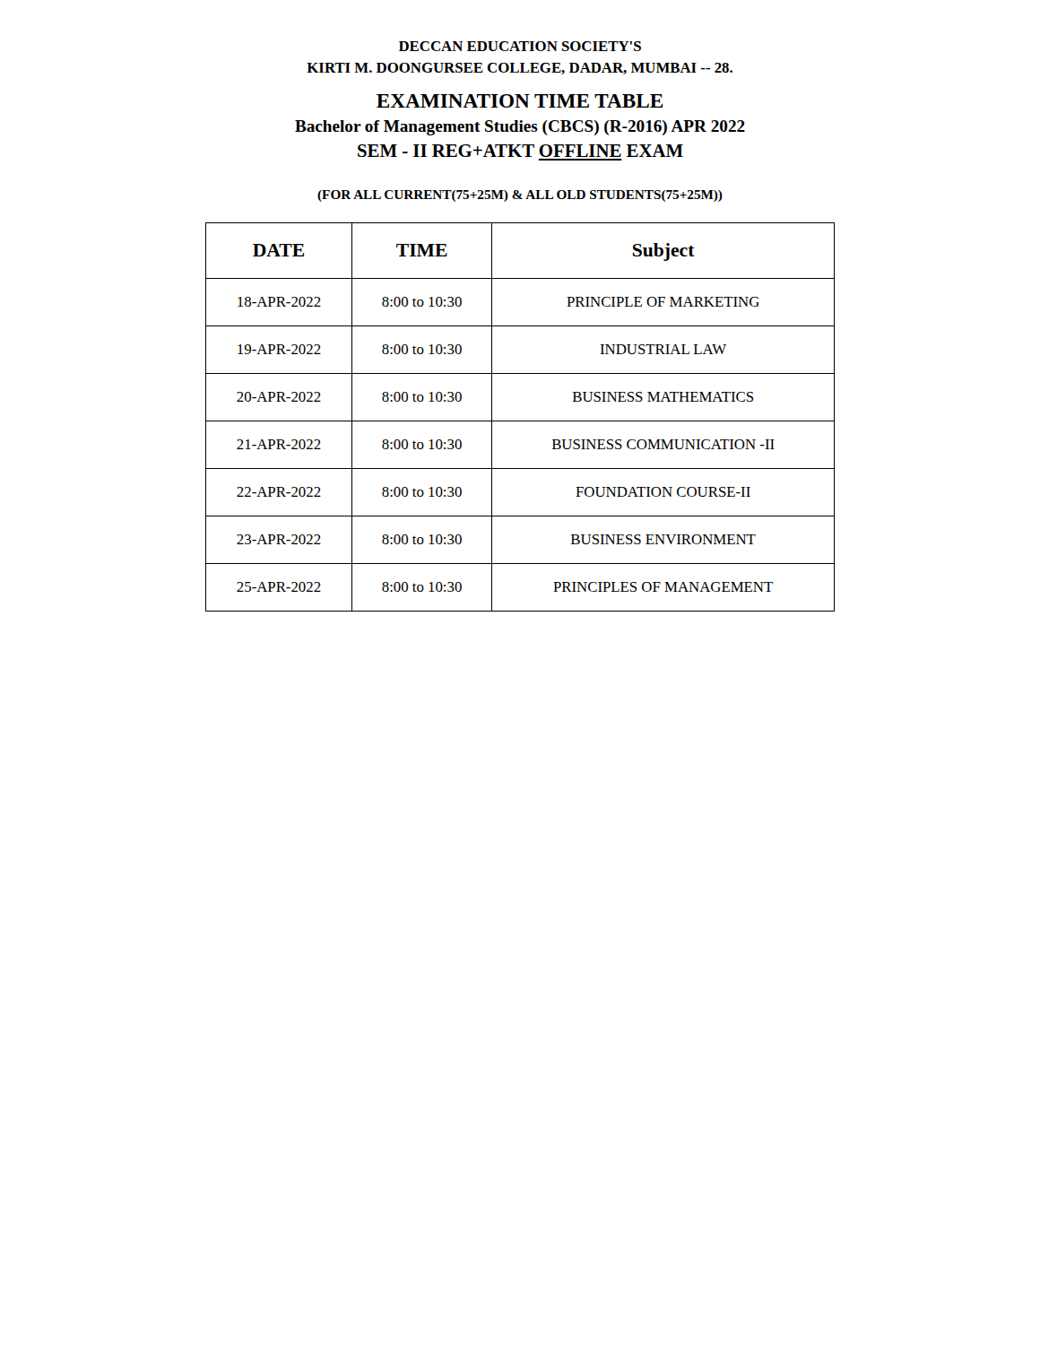DECCAN EDUCATION SOCIETY'S
KIRTI M. DOONGURSEE COLLEGE, DADAR, MUMBAI -- 28.
EXAMINATION TIME TABLE
Bachelor of Management Studies (CBCS) (R-2016) APR 2022
SEM - II REG+ATKT OFFLINE EXAM
(FOR ALL CURRENT(75+25M) & ALL OLD STUDENTS(75+25M))
| DATE | TIME | Subject |
| --- | --- | --- |
| 18-APR-2022 | 8:00 to 10:30 | PRINCIPLE OF MARKETING |
| 19-APR-2022 | 8:00 to 10:30 | INDUSTRIAL LAW |
| 20-APR-2022 | 8:00 to 10:30 | BUSINESS MATHEMATICS |
| 21-APR-2022 | 8:00 to 10:30 | BUSINESS COMMUNICATION -II |
| 22-APR-2022 | 8:00 to 10:30 | FOUNDATION COURSE-II |
| 23-APR-2022 | 8:00 to 10:30 | BUSINESS ENVIRONMENT |
| 25-APR-2022 | 8:00 to 10:30 | PRINCIPLES OF MANAGEMENT |